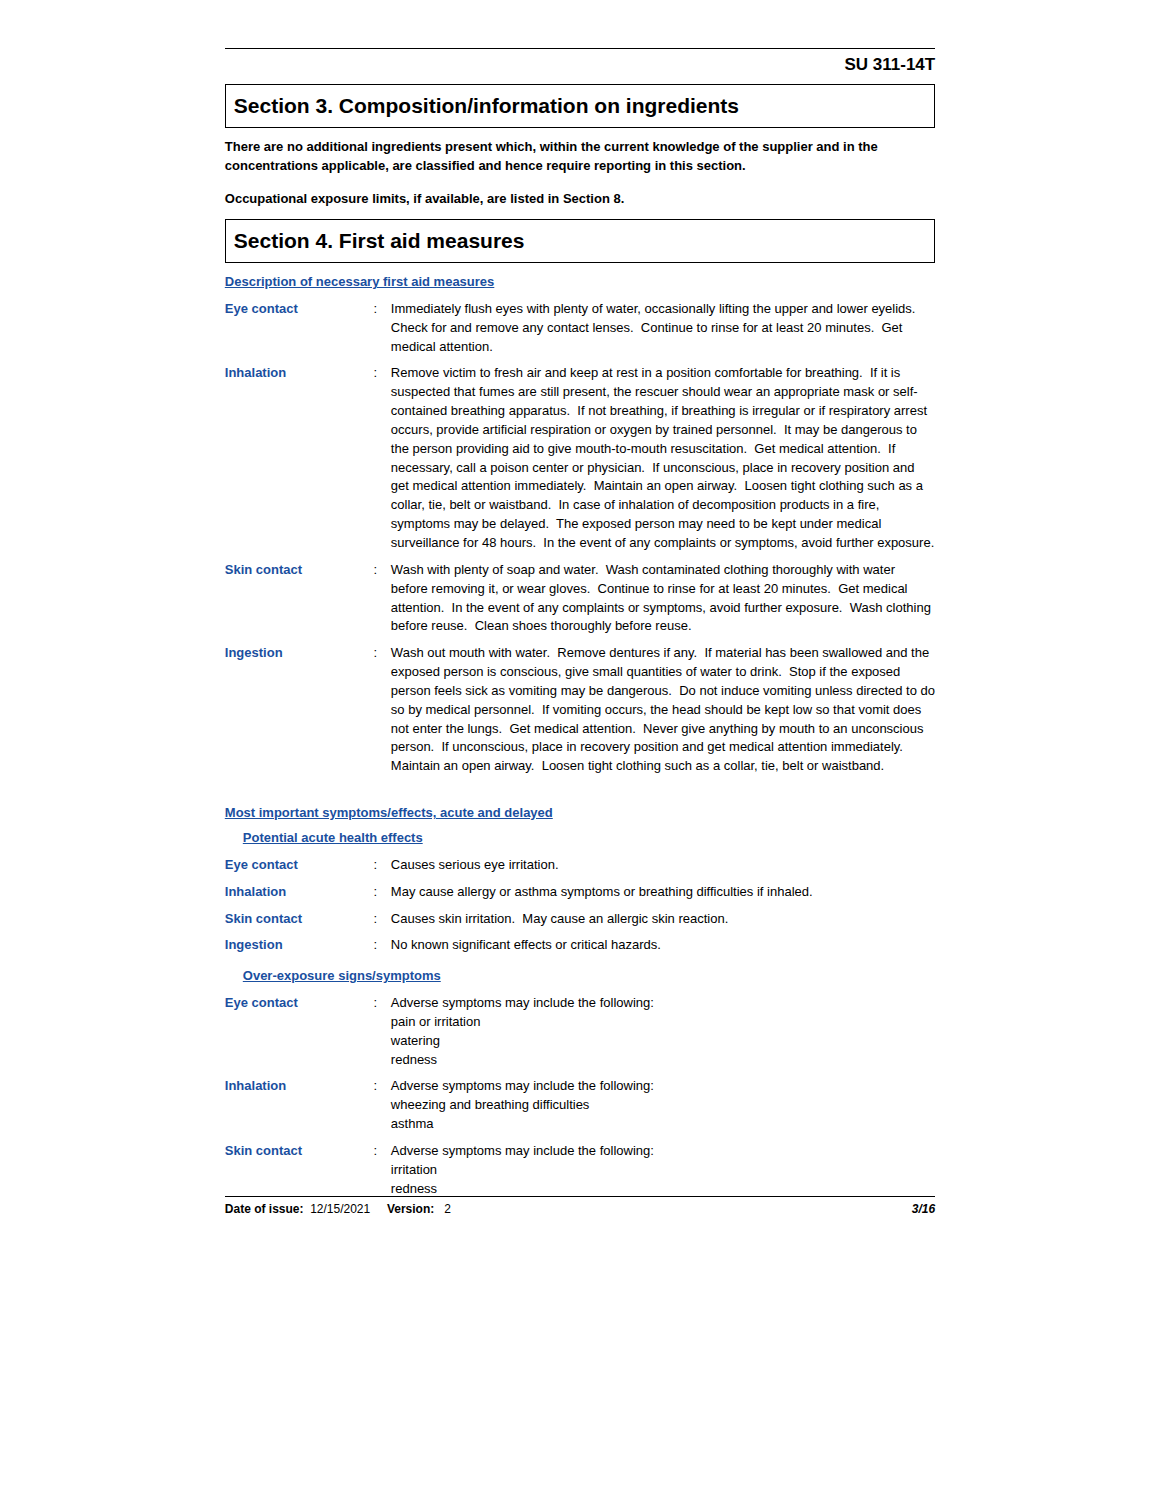SU 311-14T
Section 3. Composition/information on ingredients
There are no additional ingredients present which, within the current knowledge of the supplier and in the concentrations applicable, are classified and hence require reporting in this section.
Occupational exposure limits, if available, are listed in Section 8.
Section 4. First aid measures
Description of necessary first aid measures
| Eye contact | : | Immediately flush eyes with plenty of water, occasionally lifting the upper and lower eyelids. Check for and remove any contact lenses. Continue to rinse for at least 20 minutes. Get medical attention. |
| Inhalation | : | Remove victim to fresh air and keep at rest in a position comfortable for breathing. If it is suspected that fumes are still present, the rescuer should wear an appropriate mask or self-contained breathing apparatus. If not breathing, if breathing is irregular or if respiratory arrest occurs, provide artificial respiration or oxygen by trained personnel. It may be dangerous to the person providing aid to give mouth-to-mouth resuscitation. Get medical attention. If necessary, call a poison center or physician. If unconscious, place in recovery position and get medical attention immediately. Maintain an open airway. Loosen tight clothing such as a collar, tie, belt or waistband. In case of inhalation of decomposition products in a fire, symptoms may be delayed. The exposed person may need to be kept under medical surveillance for 48 hours. In the event of any complaints or symptoms, avoid further exposure. |
| Skin contact | : | Wash with plenty of soap and water. Wash contaminated clothing thoroughly with water before removing it, or wear gloves. Continue to rinse for at least 20 minutes. Get medical attention. In the event of any complaints or symptoms, avoid further exposure. Wash clothing before reuse. Clean shoes thoroughly before reuse. |
| Ingestion | : | Wash out mouth with water. Remove dentures if any. If material has been swallowed and the exposed person is conscious, give small quantities of water to drink. Stop if the exposed person feels sick as vomiting may be dangerous. Do not induce vomiting unless directed to do so by medical personnel. If vomiting occurs, the head should be kept low so that vomit does not enter the lungs. Get medical attention. Never give anything by mouth to an unconscious person. If unconscious, place in recovery position and get medical attention immediately. Maintain an open airway. Loosen tight clothing such as a collar, tie, belt or waistband. |
Most important symptoms/effects, acute and delayed
Potential acute health effects
| Eye contact | : | Causes serious eye irritation. |
| Inhalation | : | May cause allergy or asthma symptoms or breathing difficulties if inhaled. |
| Skin contact | : | Causes skin irritation. May cause an allergic skin reaction. |
| Ingestion | : | No known significant effects or critical hazards. |
Over-exposure signs/symptoms
| Eye contact | : | Adverse symptoms may include the following: pain or irritation watering redness |
| Inhalation | : | Adverse symptoms may include the following: wheezing and breathing difficulties asthma |
| Skin contact | : | Adverse symptoms may include the following: irritation redness |
Date of issue: 12/15/2021 Version: 2
3/16